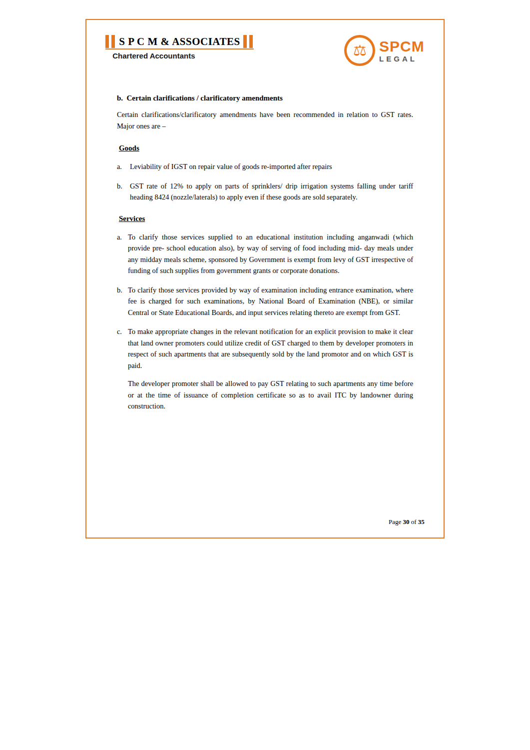S P C M & ASSOCIATES
Chartered Accountants
⚖
SPCM
LEGAL
b. Certain clarifications / clarificatory amendments
Certain clarifications/clarificatory amendments have been recommended in relation to GST rates. Major ones are –
Goods
a. Leviability of IGST on repair value of goods re-imported after repairs
b. GST rate of 12% to apply on parts of sprinklers/ drip irrigation systems falling under tariff heading 8424 (nozzle/laterals) to apply even if these goods are sold separately.
Services
a. To clarify those services supplied to an educational institution including anganwadi (which provide pre- school education also), by way of serving of food including mid- day meals under any midday meals scheme, sponsored by Government is exempt from levy of GST irrespective of funding of such supplies from government grants or corporate donations.
b. To clarify those services provided by way of examination including entrance examination, where fee is charged for such examinations, by National Board of Examination (NBE), or similar Central or State Educational Boards, and input services relating thereto are exempt from GST.
c. To make appropriate changes in the relevant notification for an explicit provision to make it clear that land owner promoters could utilize credit of GST charged to them by developer promoters in respect of such apartments that are subsequently sold by the land promotor and on which GST is paid.
The developer promoter shall be allowed to pay GST relating to such apartments any time before or at the time of issuance of completion certificate so as to avail ITC by landowner during construction.
Page 30 of 35